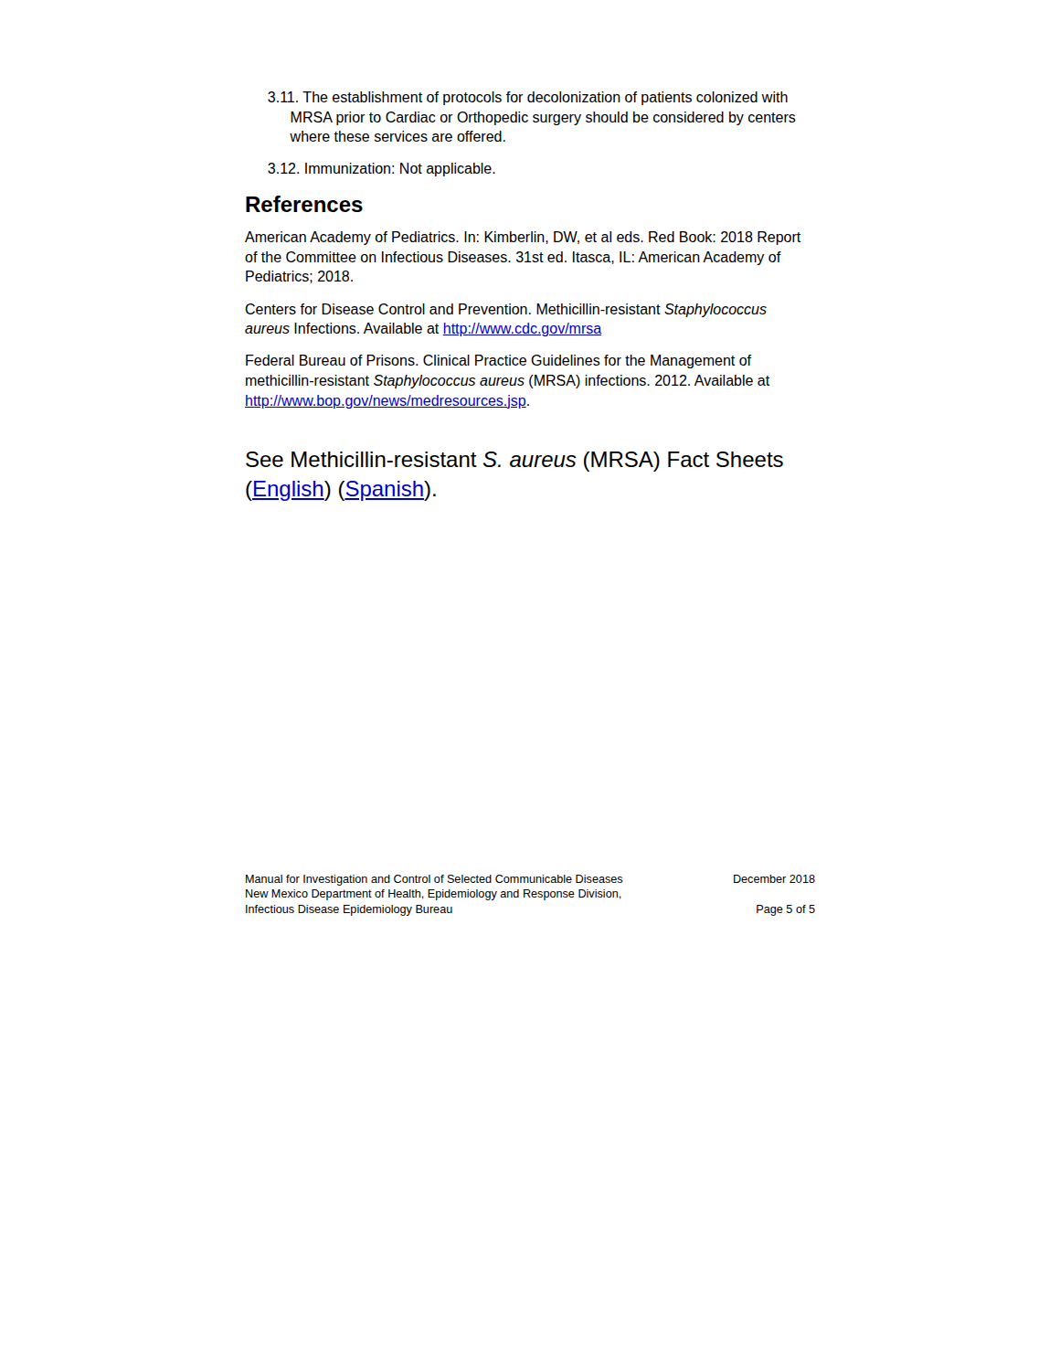3.11. The establishment of protocols for decolonization of patients colonized with MRSA prior to Cardiac or Orthopedic surgery should be considered by centers where these services are offered.
3.12. Immunization: Not applicable.
References
American Academy of Pediatrics. In: Kimberlin, DW, et al eds. Red Book: 2018 Report of the Committee on Infectious Diseases. 31st ed. Itasca, IL: American Academy of Pediatrics; 2018.
Centers for Disease Control and Prevention. Methicillin-resistant Staphylococcus aureus Infections. Available at http://www.cdc.gov/mrsa
Federal Bureau of Prisons. Clinical Practice Guidelines for the Management of methicillin-resistant Staphylococcus aureus (MRSA) infections. 2012. Available at http://www.bop.gov/news/medresources.jsp.
See Methicillin-resistant S. aureus (MRSA) Fact Sheets (English) (Spanish).
Manual for Investigation and Control of Selected Communicable Diseases
December 2018
New Mexico Department of Health, Epidemiology and Response Division,
Infectious Disease Epidemiology Bureau
Page 5 of 5